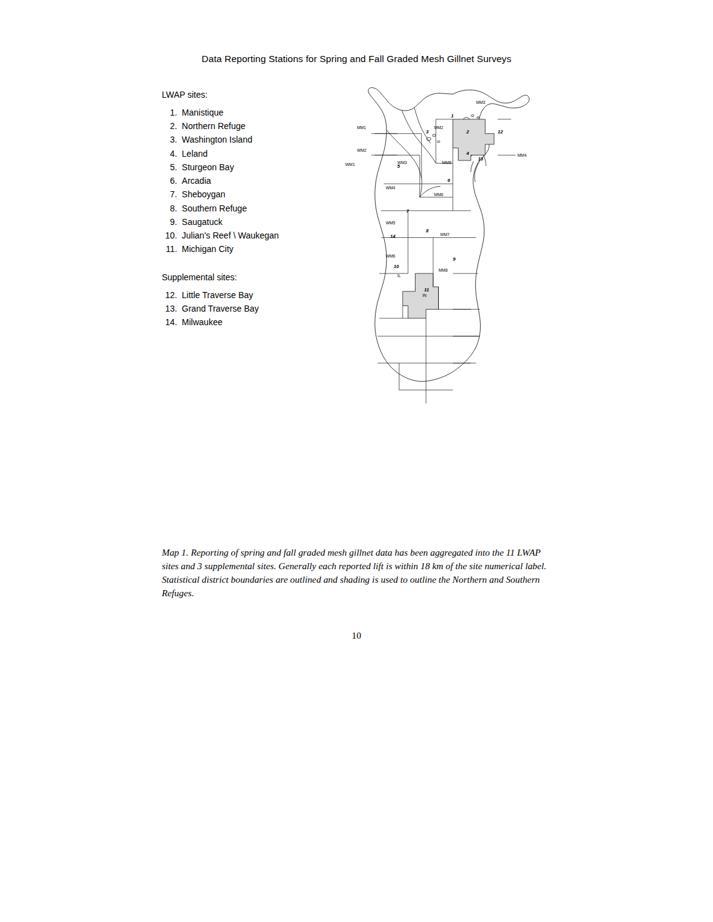Data Reporting Stations for Spring and Fall Graded Mesh Gillnet Surveys
LWAP sites:
Manistique
Northern Refuge
Washington Island
Leland
Sturgeon Bay
Arcadia
Sheboygan
Southern Refuge
Saugatuck
Julian's Reef \ Waukegan
Michigan City
Supplemental sites:
Little Traverse Bay
Grand Traverse Bay
Milwaukee
Map 1. Lake Michigan data reporting stations MM1 MM2 MM3 MM4 MM5 MM6 MM7 MM8 WM2 WM1 WM3 WM4 WM5 WM6 IL IN 1 2 3 4 5 6 7 8 9 10 11 12 13 14
Map 1. Reporting of spring and fall graded mesh gillnet data has been aggregated into the 11 LWAP sites and 3 supplemental sites. Generally each reported lift is within 18 km of the site numerical label. Statistical district boundaries are outlined and shading is used to outline the Northern and Southern Refuges.
10